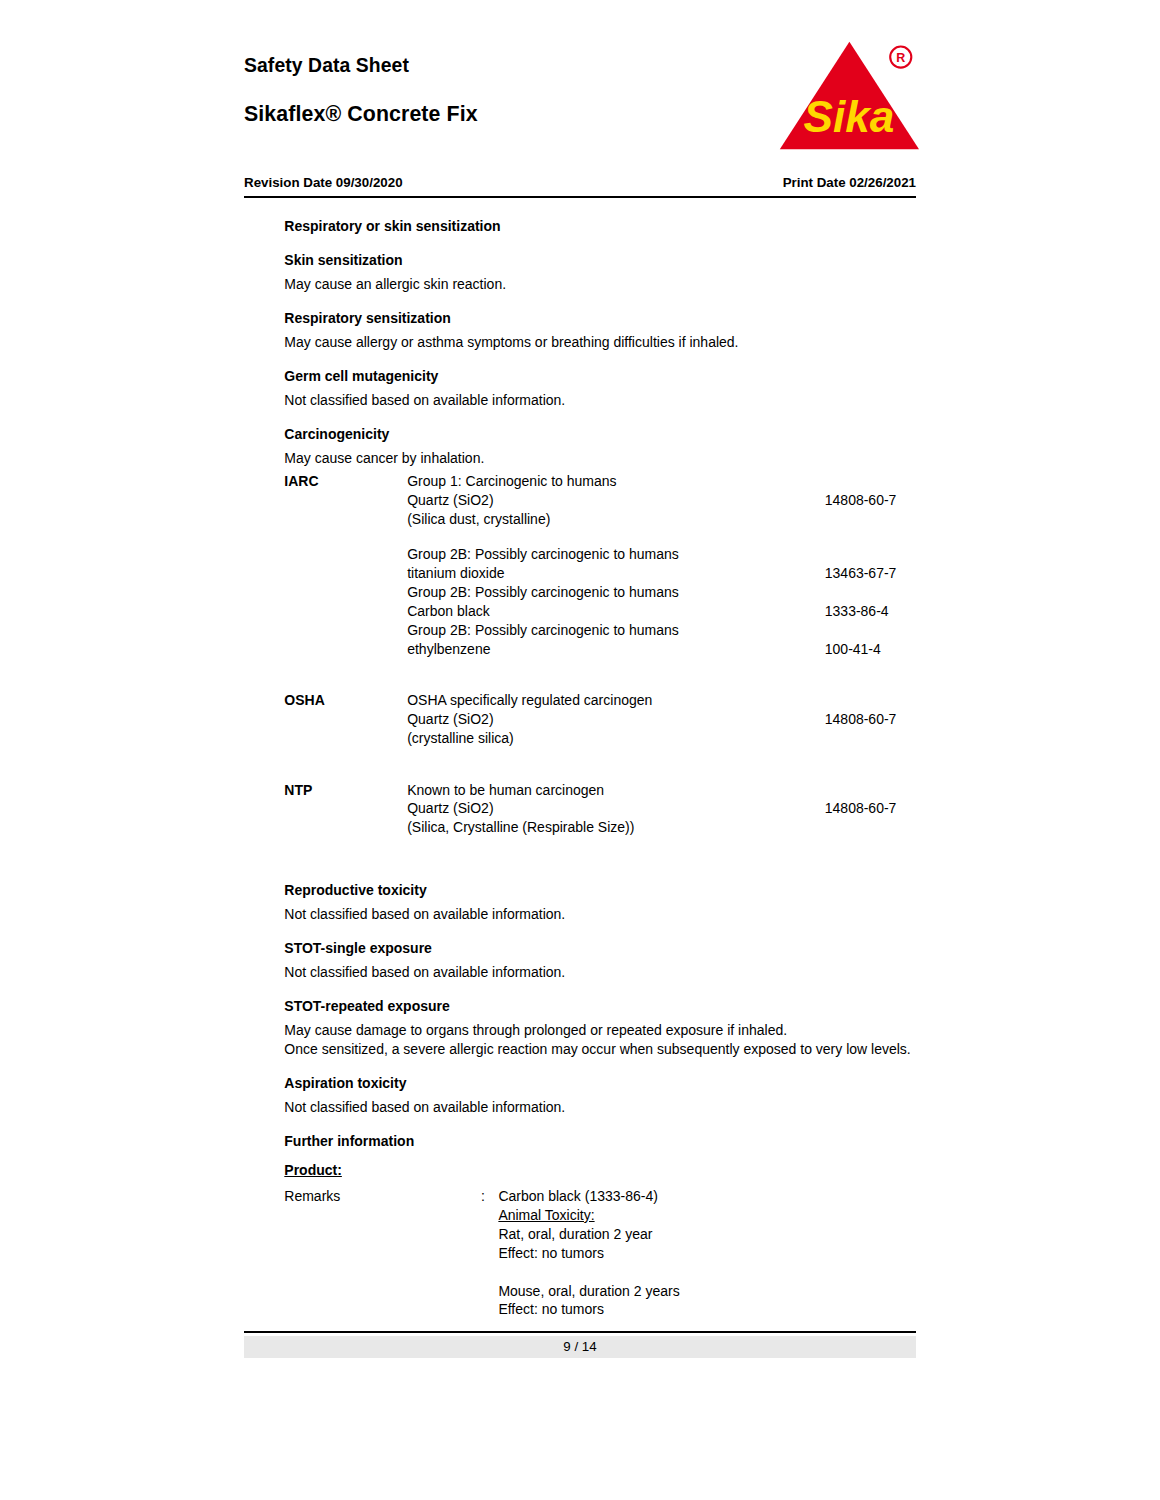Safety Data Sheet
Sikaflex® Concrete Fix
Sika R
Revision Date 09/30/2020 Print Date 02/26/2021
Respiratory or skin sensitization
Skin sensitization
May cause an allergic skin reaction.
Respiratory sensitization
May cause allergy or asthma symptoms or breathing difficulties if inhaled.
Germ cell mutagenicity
Not classified based on available information.
Carcinogenicity
May cause cancer by inhalation.
| IARC | Group 1: Carcinogenic to humans | |
| | Quartz (SiO2) | 14808-60-7 |
| | (Silica dust, crystalline) | |
| | Group 2B: Possibly carcinogenic to humans | |
| | titanium dioxide | 13463-67-7 |
| | Group 2B: Possibly carcinogenic to humans | |
| | Carbon black | 1333-86-4 |
| | Group 2B: Possibly carcinogenic to humans | |
| | ethylbenzene | 100-41-4 |
| OSHA | OSHA specifically regulated carcinogen | |
| | Quartz (SiO2) | 14808-60-7 |
| | (crystalline silica) | |
| NTP | Known to be human carcinogen | |
| | Quartz (SiO2) | 14808-60-7 |
| | (Silica, Crystalline (Respirable Size)) | |
Reproductive toxicity
Not classified based on available information.
STOT-single exposure
Not classified based on available information.
STOT-repeated exposure
May cause damage to organs through prolonged or repeated exposure if inhaled.
Once sensitized, a severe allergic reaction may occur when subsequently exposed to very low levels.
Aspiration toxicity
Not classified based on available information.
Further information
Product:
| Remarks | : | Carbon black (1333-86-4) Animal Toxicity: Rat, oral, duration 2 year Effect: no tumors Mouse, oral, duration 2 years Effect: no tumors |
9 / 14